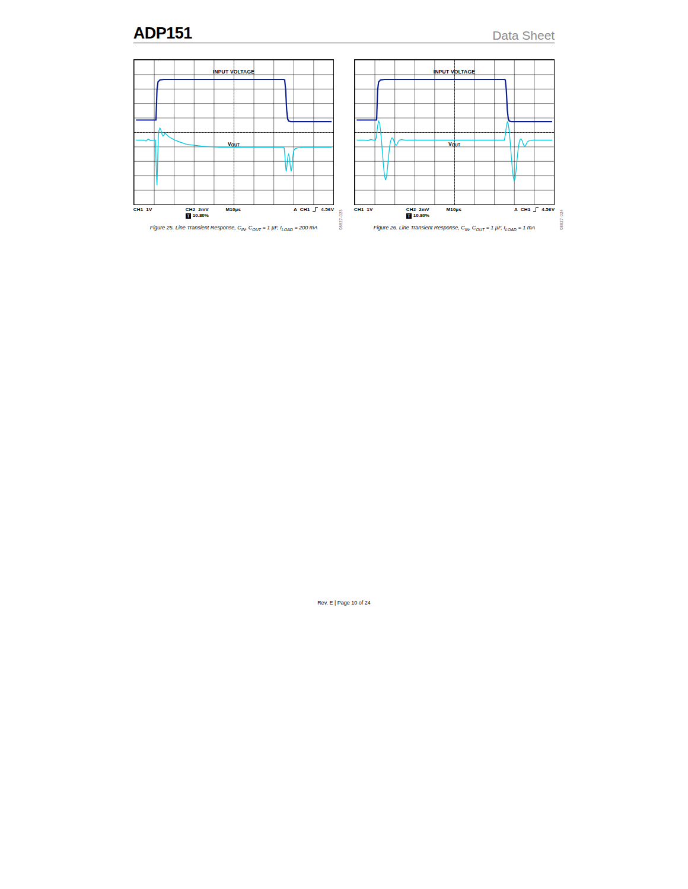ADP151
Data Sheet
2
1
INPUT VOLTAGE VOUT
CH1 1V CH2 2mV M10µs A CH1 4.56V
T10.80%
08827-023
Figure 25. Line Transient Response, CIN, COUT = 1 µF, ILOAD = 200 mA
2
1
INPUT VOLTAGE VOUT
CH1 1V CH2 2mV M10µs A CH1 4.56V
T10.80%
08827-024
Figure 26. Line Transient Response, CIN, COUT = 1 µF, ILOAD = 1 mA
Rev. E | Page 10 of 24